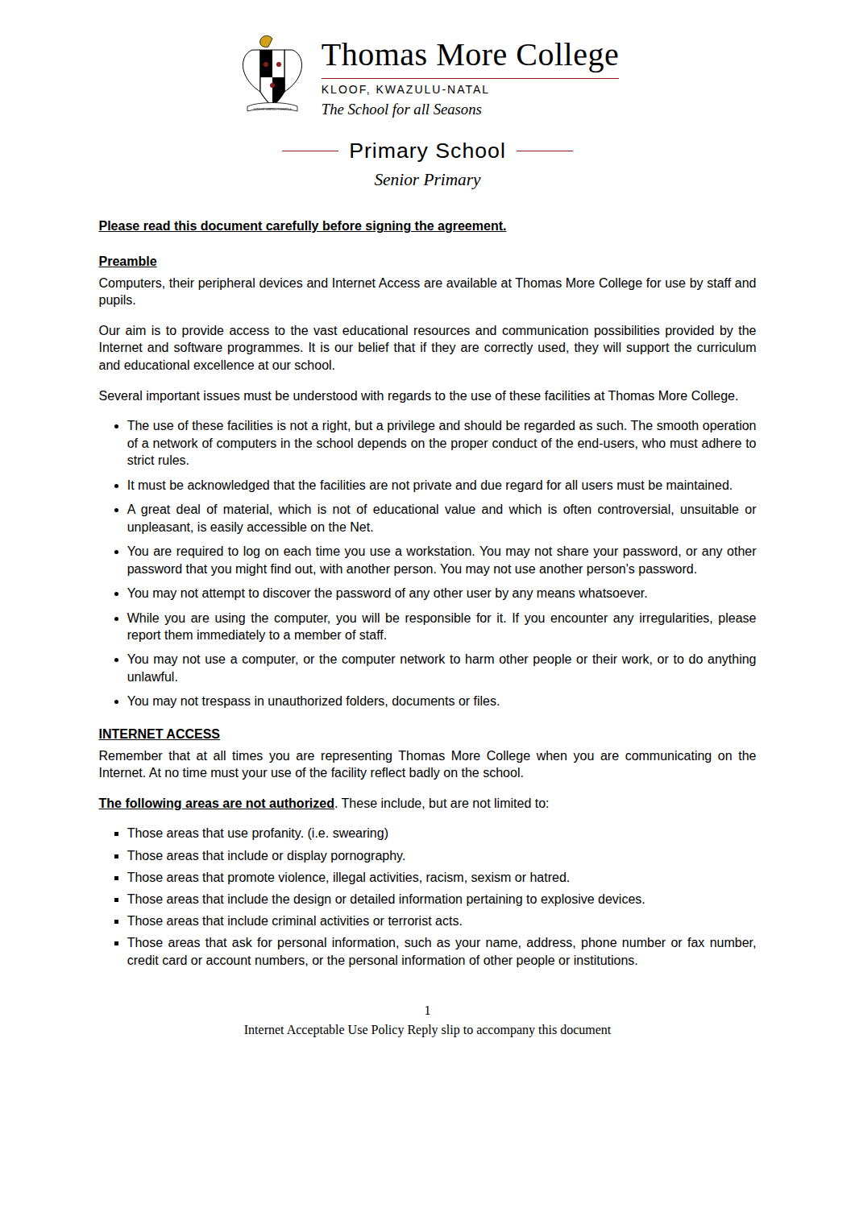VINCIT OMNIA VERITAS
Thomas More College
KLOOF, KWAZULU-NATAL
The School for all Seasons
Primary School
Senior Primary
Please read this document carefully before signing the agreement.
Preamble
Computers, their peripheral devices and Internet Access are available at Thomas More College for use by staff and pupils.
Our aim is to provide access to the vast educational resources and communication possibilities provided by the Internet and software programmes. It is our belief that if they are correctly used, they will support the curriculum and educational excellence at our school.
Several important issues must be understood with regards to the use of these facilities at Thomas More College.
The use of these facilities is not a right, but a privilege and should be regarded as such. The smooth operation of a network of computers in the school depends on the proper conduct of the end-users, who must adhere to strict rules.
It must be acknowledged that the facilities are not private and due regard for all users must be maintained.
A great deal of material, which is not of educational value and which is often controversial, unsuitable or unpleasant, is easily accessible on the Net.
You are required to log on each time you use a workstation. You may not share your password, or any other password that you might find out, with another person. You may not use another person's password.
You may not attempt to discover the password of any other user by any means whatsoever.
While you are using the computer, you will be responsible for it. If you encounter any irregularities, please report them immediately to a member of staff.
You may not use a computer, or the computer network to harm other people or their work, or to do anything unlawful.
You may not trespass in unauthorized folders, documents or files.
INTERNET ACCESS
Remember that at all times you are representing Thomas More College when you are communicating on the Internet. At no time must your use of the facility reflect badly on the school.
The following areas are not authorized. These include, but are not limited to:
Those areas that use profanity. (i.e. swearing)
Those areas that include or display pornography.
Those areas that promote violence, illegal activities, racism, sexism or hatred.
Those areas that include the design or detailed information pertaining to explosive devices.
Those areas that include criminal activities or terrorist acts.
Those areas that ask for personal information, such as your name, address, phone number or fax number, credit card or account numbers, or the personal information of other people or institutions.
1
Internet Acceptable Use Policy Reply slip to accompany this document